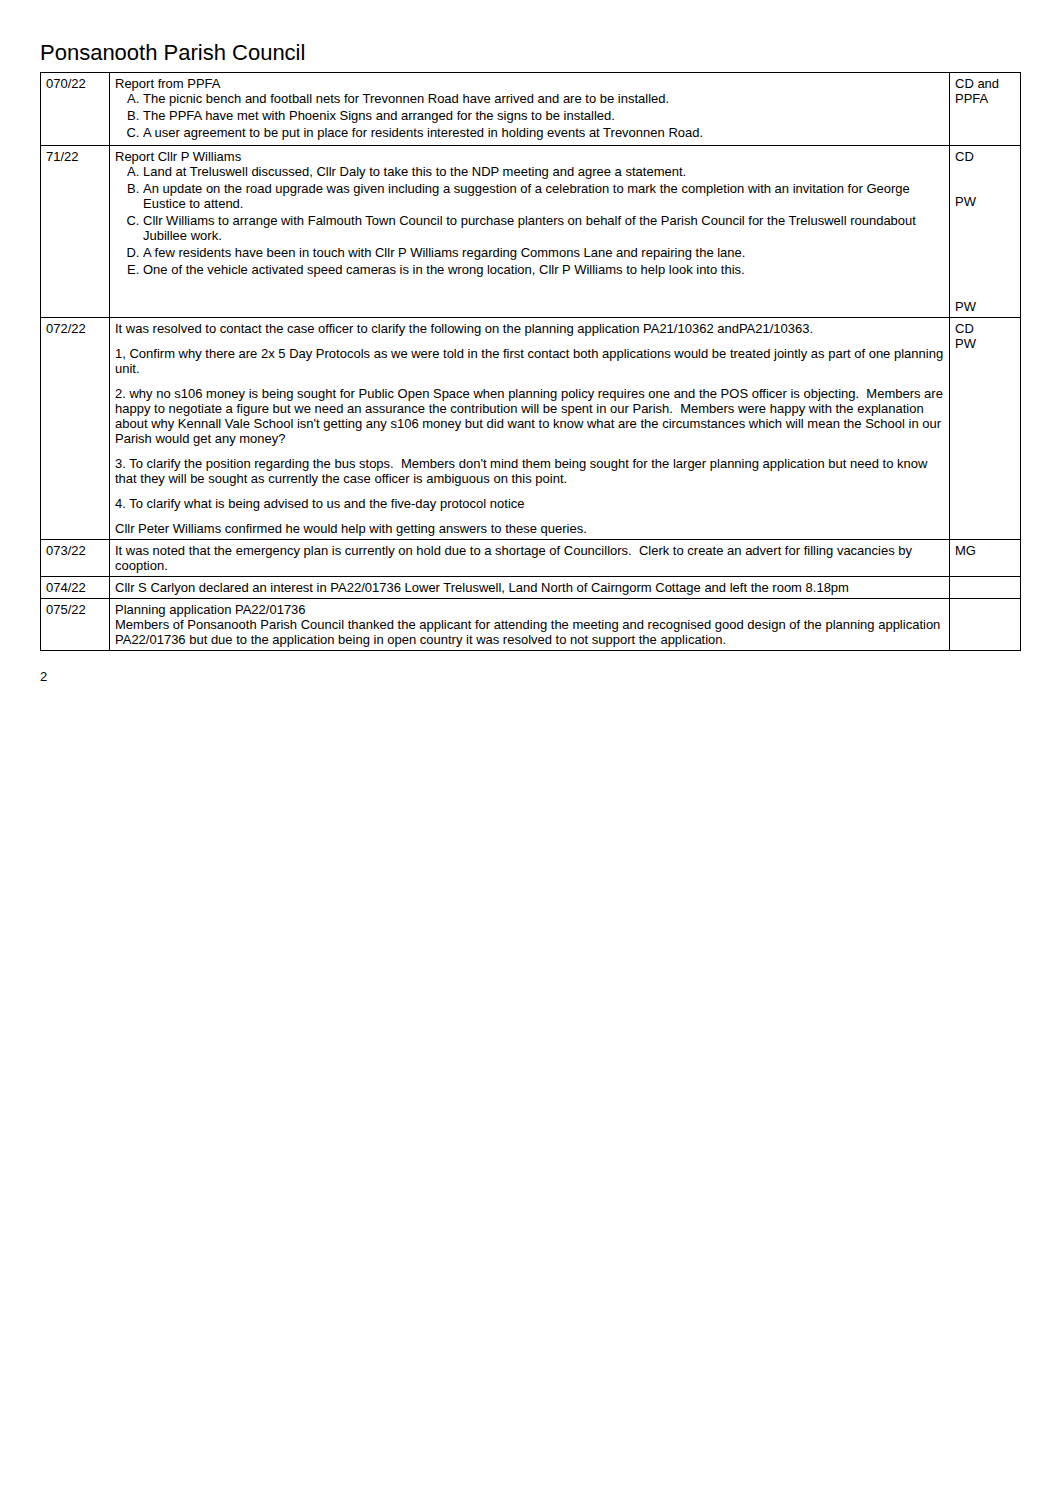Ponsanooth Parish Council
| 070/22 | Report from PPFA The picnic bench and football nets for Trevonnen Road have arrived and are to be installed. The PPFA have met with Phoenix Signs and arranged for the signs to be installed. A user agreement to be put in place for residents interested in holding events at Trevonnen Road. | CD and PPFA |
| 71/22 | Report Cllr P Williams Land at Treluswell discussed, Cllr Daly to take this to the NDP meeting and agree a statement. An update on the road upgrade was given including a suggestion of a celebration to mark the completion with an invitation for George Eustice to attend. Cllr Williams to arrange with Falmouth Town Council to purchase planters on behalf of the Parish Council for the Treluswell roundabout Jubillee work. A few residents have been in touch with Cllr P Williams regarding Commons Lane and repairing the lane. One of the vehicle activated speed cameras is in the wrong location, Cllr P Williams to help look into this. | CD PW PW |
| 072/22 | It was resolved to contact the case officer to clarify the following on the planning application PA21/10362 andPA21/10363. 1, Confirm why there are 2x 5 Day Protocols as we were told in the first contact both applications would be treated jointly as part of one planning unit. 2. why no s106 money is being sought for Public Open Space when planning policy requires one and the POS officer is objecting. Members are happy to negotiate a figure but we need an assurance the contribution will be spent in our Parish. Members were happy with the explanation about why Kennall Vale School isn't getting any s106 money but did want to know what are the circumstances which will mean the School in our Parish would get any money? 3. To clarify the position regarding the bus stops. Members don't mind them being sought for the larger planning application but need to know that they will be sought as currently the case officer is ambiguous on this point. 4. To clarify what is being advised to us and the five-day protocol notice Cllr Peter Williams confirmed he would help with getting answers to these queries. | CD PW |
| 073/22 | It was noted that the emergency plan is currently on hold due to a shortage of Councillors. Clerk to create an advert for filling vacancies by cooption. | MG |
| 074/22 | Cllr S Carlyon declared an interest in PA22/01736 Lower Treluswell, Land North of Cairngorm Cottage and left the room 8.18pm | |
| 075/22 | Planning application PA22/01736 Members of Ponsanooth Parish Council thanked the applicant for attending the meeting and recognised good design of the planning application PA22/01736 but due to the application being in open country it was resolved to not support the application. | |
2